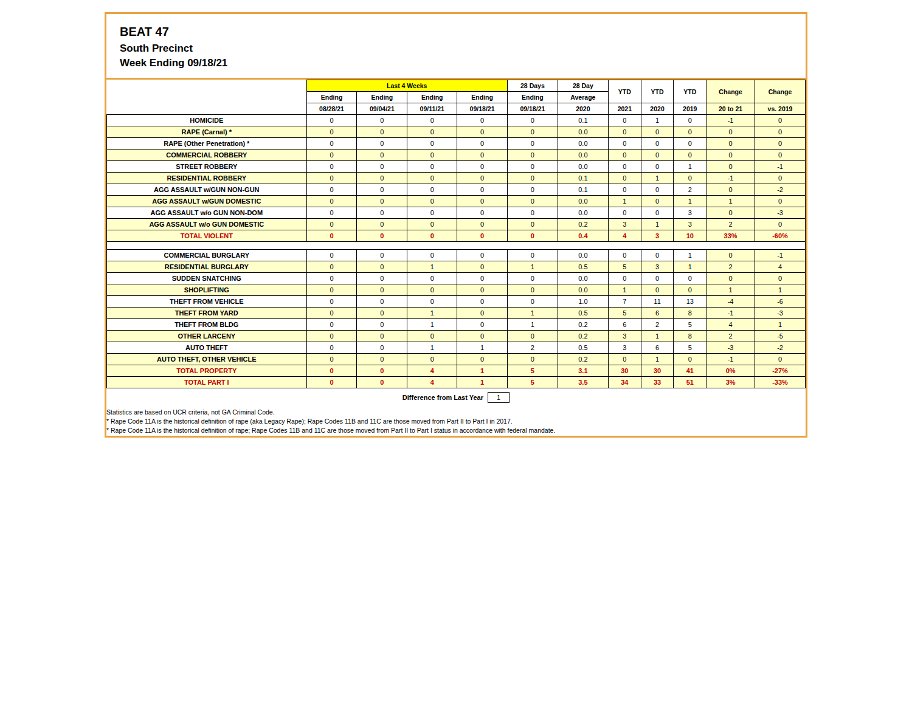BEAT 47
South Precinct
Week Ending 09/18/21
| | Last 4 Weeks | 28 Days | 28 Day | YTD | YTD | YTD | Change | Change |
| --- | --- | --- | --- | --- | --- | --- | --- | --- |
| Ending | Ending | Ending | Ending | Ending | Average |
| 08/28/21 | 09/04/21 | 09/11/21 | 09/18/21 | 09/18/21 | 2020 | 2021 | 2020 | 2019 | 20 to 21 | vs. 2019 |
| HOMICIDE | 0 | 0 | 0 | 0 | 0 | 0.1 | 0 | 1 | 0 | -1 | 0 |
| RAPE (Carnal) * | 0 | 0 | 0 | 0 | 0 | 0.0 | 0 | 0 | 0 | 0 | 0 |
| RAPE (Other Penetration) * | 0 | 0 | 0 | 0 | 0 | 0.0 | 0 | 0 | 0 | 0 | 0 |
| COMMERCIAL ROBBERY | 0 | 0 | 0 | 0 | 0 | 0.0 | 0 | 0 | 0 | 0 | 0 |
| STREET ROBBERY | 0 | 0 | 0 | 0 | 0 | 0.0 | 0 | 0 | 1 | 0 | -1 |
| RESIDENTIAL ROBBERY | 0 | 0 | 0 | 0 | 0 | 0.1 | 0 | 1 | 0 | -1 | 0 |
| AGG ASSAULT w/GUN NON-GUN | 0 | 0 | 0 | 0 | 0 | 0.1 | 0 | 0 | 2 | 0 | -2 |
| AGG ASSAULT w/GUN DOMESTIC | 0 | 0 | 0 | 0 | 0 | 0.0 | 1 | 0 | 1 | 1 | 0 |
| AGG ASSAULT w/o GUN NON-DOM | 0 | 0 | 0 | 0 | 0 | 0.0 | 0 | 0 | 3 | 0 | -3 |
| AGG ASSAULT w/o GUN DOMESTIC | 0 | 0 | 0 | 0 | 0 | 0.2 | 3 | 1 | 3 | 2 | 0 |
| TOTAL VIOLENT | 0 | 0 | 0 | 0 | 0 | 0.4 | 4 | 3 | 10 | 33% | -60% |
| COMMERCIAL BURGLARY | 0 | 0 | 0 | 0 | 0 | 0.0 | 0 | 0 | 1 | 0 | -1 |
| RESIDENTIAL BURGLARY | 0 | 0 | 1 | 0 | 1 | 0.5 | 5 | 3 | 1 | 2 | 4 |
| SUDDEN SNATCHING | 0 | 0 | 0 | 0 | 0 | 0.0 | 0 | 0 | 0 | 0 | 0 |
| SHOPLIFTING | 0 | 0 | 0 | 0 | 0 | 0.0 | 1 | 0 | 0 | 1 | 1 |
| THEFT FROM VEHICLE | 0 | 0 | 0 | 0 | 0 | 1.0 | 7 | 11 | 13 | -4 | -6 |
| THEFT FROM YARD | 0 | 0 | 1 | 0 | 1 | 0.5 | 5 | 6 | 8 | -1 | -3 |
| THEFT FROM BLDG | 0 | 0 | 1 | 0 | 1 | 0.2 | 6 | 2 | 5 | 4 | 1 |
| OTHER LARCENY | 0 | 0 | 0 | 0 | 0 | 0.2 | 3 | 1 | 8 | 2 | -5 |
| AUTO THEFT | 0 | 0 | 1 | 1 | 2 | 0.5 | 3 | 6 | 5 | -3 | -2 |
| AUTO THEFT, OTHER VEHICLE | 0 | 0 | 0 | 0 | 0 | 0.2 | 0 | 1 | 0 | -1 | 0 |
| TOTAL PROPERTY | 0 | 0 | 4 | 1 | 5 | 3.1 | 30 | 30 | 41 | 0% | -27% |
| TOTAL PART I | 0 | 0 | 4 | 1 | 5 | 3.5 | 34 | 33 | 51 | 3% | -33% |
Difference from Last Year 1
Statistics are based on UCR criteria, not GA Criminal Code.
* Rape Code 11A is the historical definition of rape (aka Legacy Rape); Rape Codes 11B and 11C are those moved from Part II to Part I in 2017.
* Rape Code 11A is the historical definition of rape; Rape Codes 11B and 11C are those moved from Part II to Part I status in accordance with federal mandate.